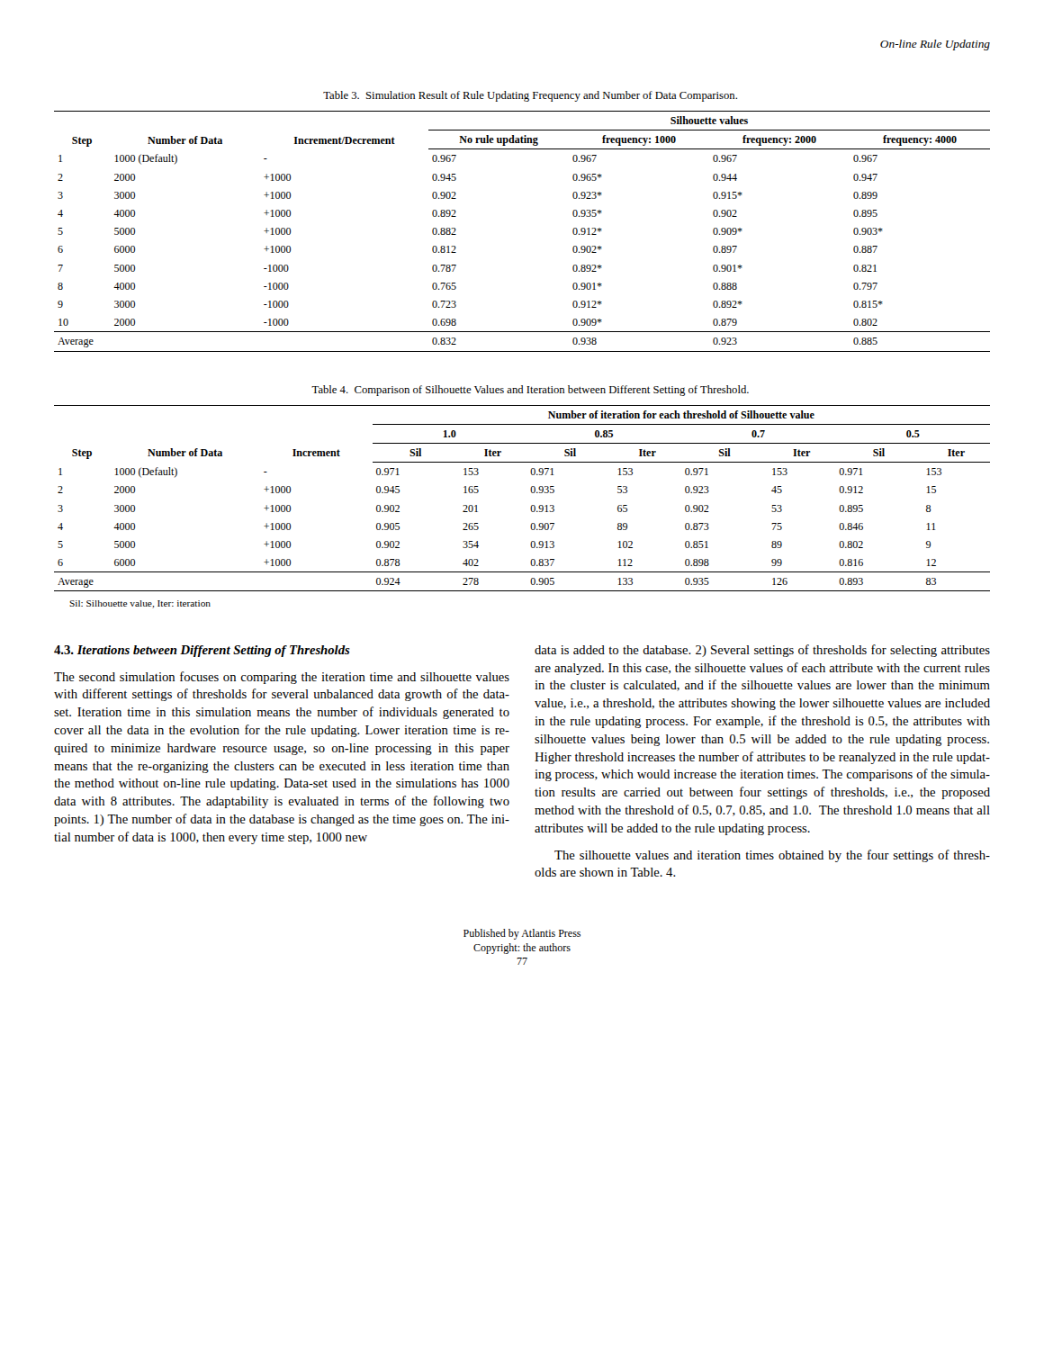On-line Rule Updating
Table 3. Simulation Result of Rule Updating Frequency and Number of Data Comparison.
| Step | Number of Data | Increment/Decrement | Silhouette values |
| --- | --- | --- | --- |
| No rule updating | frequency: 1000 | frequency: 2000 | frequency: 4000 |
| 1 | 1000 (Default) | - | 0.967 | 0.967 | 0.967 | 0.967 |
| 2 | 2000 | +1000 | 0.945 | 0.965* | 0.944 | 0.947 |
| 3 | 3000 | +1000 | 0.902 | 0.923* | 0.915* | 0.899 |
| 4 | 4000 | +1000 | 0.892 | 0.935* | 0.902 | 0.895 |
| 5 | 5000 | +1000 | 0.882 | 0.912* | 0.909* | 0.903* |
| 6 | 6000 | +1000 | 0.812 | 0.902* | 0.897 | 0.887 |
| 7 | 5000 | -1000 | 0.787 | 0.892* | 0.901* | 0.821 |
| 8 | 4000 | -1000 | 0.765 | 0.901* | 0.888 | 0.797 |
| 9 | 3000 | -1000 | 0.723 | 0.912* | 0.892* | 0.815* |
| 10 | 2000 | -1000 | 0.698 | 0.909* | 0.879 | 0.802 |
| Average | 0.832 | 0.938 | 0.923 | 0.885 |
Table 4. Comparison of Silhouette Values and Iteration between Different Setting of Threshold.
| Step | Number of Data | Increment | Number of iteration for each threshold of Silhouette value |
| --- | --- | --- | --- |
| 1.0 | 0.85 | 0.7 | 0.5 |
| Sil | Iter | Sil | Iter | Sil | Iter | Sil | Iter |
| 1 | 1000 (Default) | - | 0.971 | 153 | 0.971 | 153 | 0.971 | 153 | 0.971 | 153 |
| 2 | 2000 | +1000 | 0.945 | 165 | 0.935 | 53 | 0.923 | 45 | 0.912 | 15 |
| 3 | 3000 | +1000 | 0.902 | 201 | 0.913 | 65 | 0.902 | 53 | 0.895 | 8 |
| 4 | 4000 | +1000 | 0.905 | 265 | 0.907 | 89 | 0.873 | 75 | 0.846 | 11 |
| 5 | 5000 | +1000 | 0.902 | 354 | 0.913 | 102 | 0.851 | 89 | 0.802 | 9 |
| 6 | 6000 | +1000 | 0.878 | 402 | 0.837 | 112 | 0.898 | 99 | 0.816 | 12 |
| Average | 0.924 | 278 | 0.905 | 133 | 0.935 | 126 | 0.893 | 83 |
Sil: Silhouette value, Iter: iteration
4.3. Iterations between Different Setting of Thresholds
The second simulation focuses on comparing the iteration time and silhouette values with different settings of thresholds for several unbalanced data growth of the data-set. Iteration time in this simulation means the number of individuals generated to cover all the data in the evolution for the rule updating. Lower iteration time is required to minimize hardware resource usage, so on-line processing in this paper means that the re-organizing the clusters can be executed in less iteration time than the method without on-line rule updating. Data-set used in the simulations has 1000 data with 8 attributes. The adaptability is evaluated in terms of the following two points. 1) The number of data in the database is changed as the time goes on. The initial number of data is 1000, then every time step, 1000 new
data is added to the database. 2) Several settings of thresholds for selecting attributes are analyzed. In this case, the silhouette values of each attribute with the current rules in the cluster is calculated, and if the silhouette values are lower than the minimum value, i.e., a threshold, the attributes showing the lower silhouette values are included in the rule updating process. For example, if the threshold is 0.5, the attributes with silhouette values being lower than 0.5 will be added to the rule updating process. Higher threshold increases the number of attributes to be reanalyzed in the rule updating process, which would increase the iteration times. The comparisons of the simulation results are carried out between four settings of thresholds, i.e., the proposed method with the threshold of 0.5, 0.7, 0.85, and 1.0. The threshold 1.0 means that all attributes will be added to the rule updating process.
The silhouette values and iteration times obtained by the four settings of thresholds are shown in Table. 4.
Published by Atlantis Press
Copyright: the authors
77